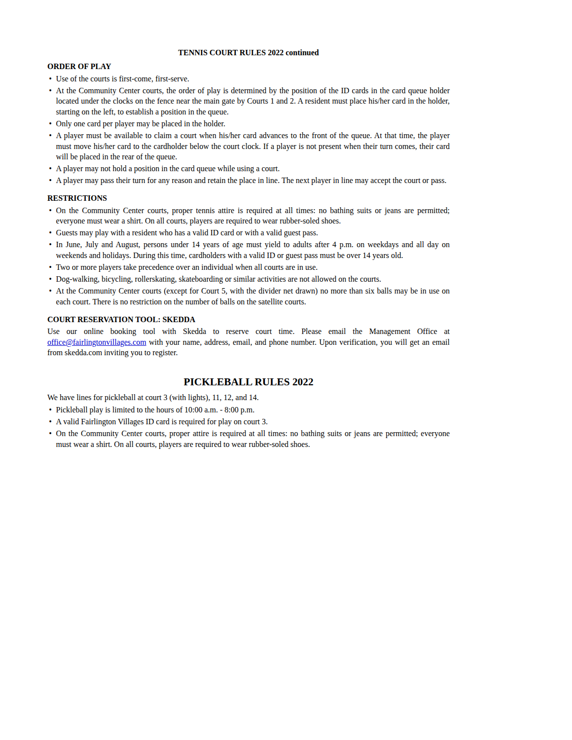TENNIS COURT RULES 2022 continued
ORDER OF PLAY
Use of the courts is first-come, first-serve.
At the Community Center courts, the order of play is determined by the position of the ID cards in the card queue holder located under the clocks on the fence near the main gate by Courts 1 and 2. A resident must place his/her card in the holder, starting on the left, to establish a position in the queue.
Only one card per player may be placed in the holder.
A player must be available to claim a court when his/her card advances to the front of the queue. At that time, the player must move his/her card to the cardholder below the court clock. If a player is not present when their turn comes, their card will be placed in the rear of the queue.
A player may not hold a position in the card queue while using a court.
A player may pass their turn for any reason and retain the place in line. The next player in line may accept the court or pass.
RESTRICTIONS
On the Community Center courts, proper tennis attire is required at all times: no bathing suits or jeans are permitted; everyone must wear a shirt. On all courts, players are required to wear rubber-soled shoes.
Guests may play with a resident who has a valid ID card or with a valid guest pass.
In June, July and August, persons under 14 years of age must yield to adults after 4 p.m. on weekdays and all day on weekends and holidays. During this time, cardholders with a valid ID or guest pass must be over 14 years old.
Two or more players take precedence over an individual when all courts are in use.
Dog-walking, bicycling, rollerskating, skateboarding or similar activities are not allowed on the courts.
At the Community Center courts (except for Court 5, with the divider net drawn) no more than six balls may be in use on each court. There is no restriction on the number of balls on the satellite courts.
COURT RESERVATION TOOL: SKEDDA
Use our online booking tool with Skedda to reserve court time. Please email the Management Office at office@fairlingtonvillages.com with your name, address, email, and phone number. Upon verification, you will get an email from skedda.com inviting you to register.
PICKLEBALL RULES 2022
We have lines for pickleball at court 3 (with lights), 11, 12, and 14.
Pickleball play is limited to the hours of 10:00 a.m. - 8:00 p.m.
A valid Fairlington Villages ID card is required for play on court 3.
On the Community Center courts, proper attire is required at all times: no bathing suits or jeans are permitted; everyone must wear a shirt. On all courts, players are required to wear rubber-soled shoes.